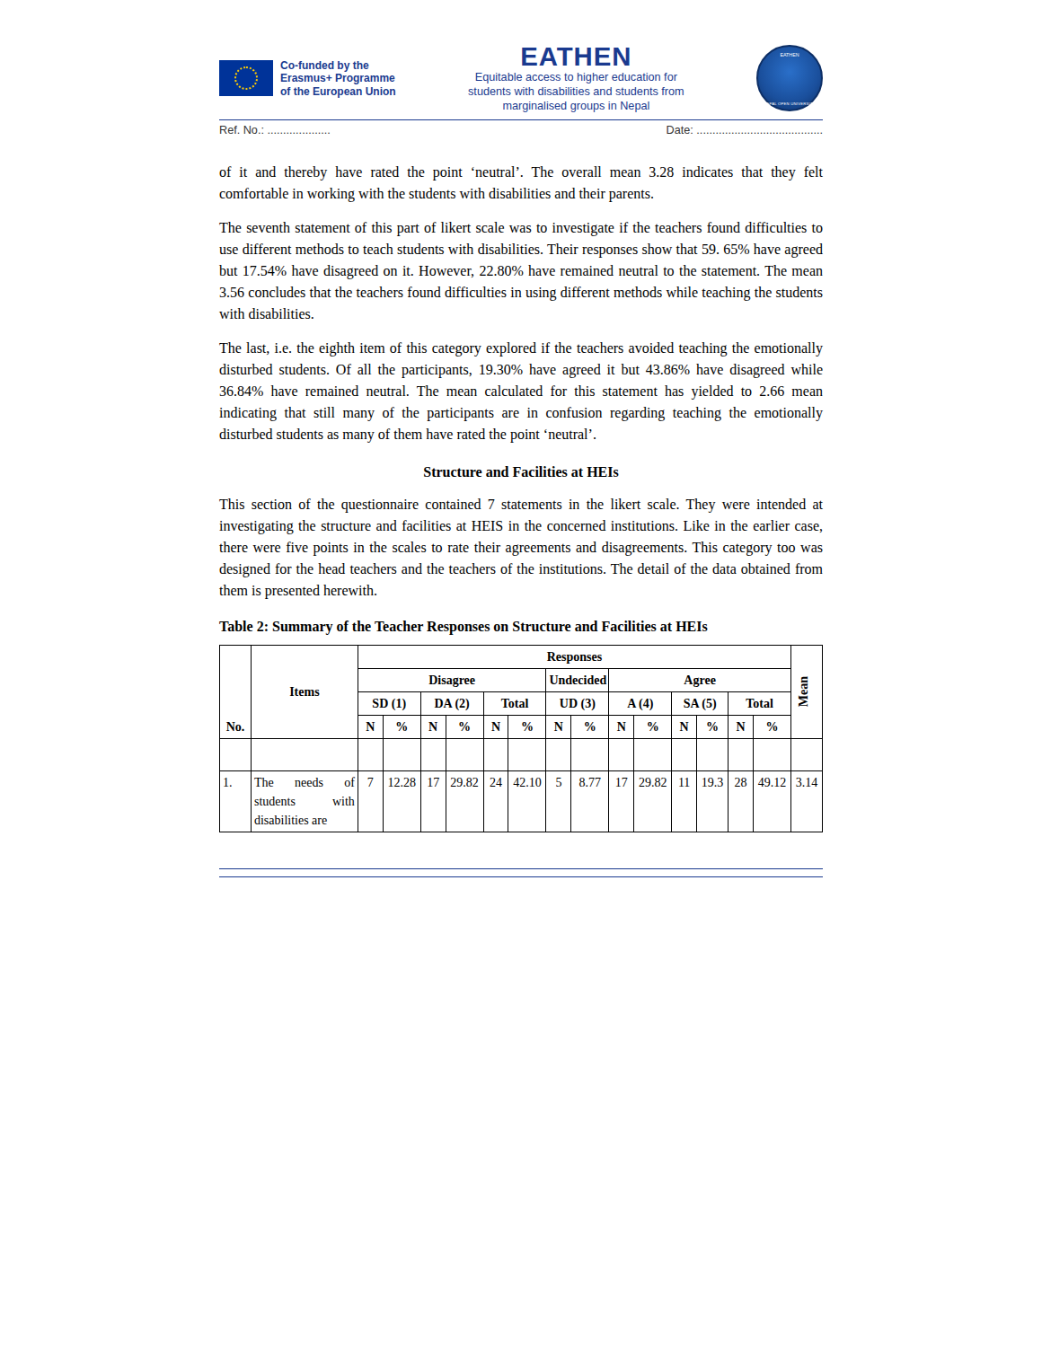Co-funded by the
Erasmus+ Programme
of the European Union
EATHEN
Equitable access to higher education for
students with disabilities and students from
marginalised groups in Nepal
Ref. No.: .................... Date: ........................................
of it and thereby have rated the point ‘neutral’. The overall mean 3.28 indicates that they felt comfortable in working with the students with disabilities and their parents.
The seventh statement of this part of likert scale was to investigate if the teachers found difficulties to use different methods to teach students with disabilities. Their responses show that 59. 65% have agreed but 17.54% have disagreed on it. However, 22.80% have remained neutral to the statement. The mean 3.56 concludes that the teachers found difficulties in using different methods while teaching the students with disabilities.
The last, i.e. the eighth item of this category explored if the teachers avoided teaching the emotionally disturbed students. Of all the participants, 19.30% have agreed it but 43.86% have disagreed while 36.84% have remained neutral. The mean calculated for this statement has yielded to 2.66 mean indicating that still many of the participants are in confusion regarding teaching the emotionally disturbed students as many of them have rated the point ‘neutral’.
Structure and Facilities at HEIs
This section of the questionnaire contained 7 statements in the likert scale. They were intended at investigating the structure and facilities at HEIS in the concerned institutions. Like in the earlier case, there were five points in the scales to rate their agreements and disagreements. This category too was designed for the head teachers and the teachers of the institutions. The detail of the data obtained from them is presented herewith.
Table 2: Summary of the Teacher Responses on Structure and Facilities at HEIs
| No. | Items | Responses | Mean |
| --- | --- | --- | --- |
| Disagree | Undecided | Agree |
| SD (1) | DA (2) | Total | UD (3) | A (4) | SA (5) | Total |
| N | % | N | % | N | % | N | % | N | % | N | % | N | % |
| 1. | The needs of students with disabilities are | 7 | 12.28 | 17 | 29.82 | 24 | 42.10 | 5 | 8.77 | 17 | 29.82 | 11 | 19.3 | 28 | 49.12 | 3.14 |